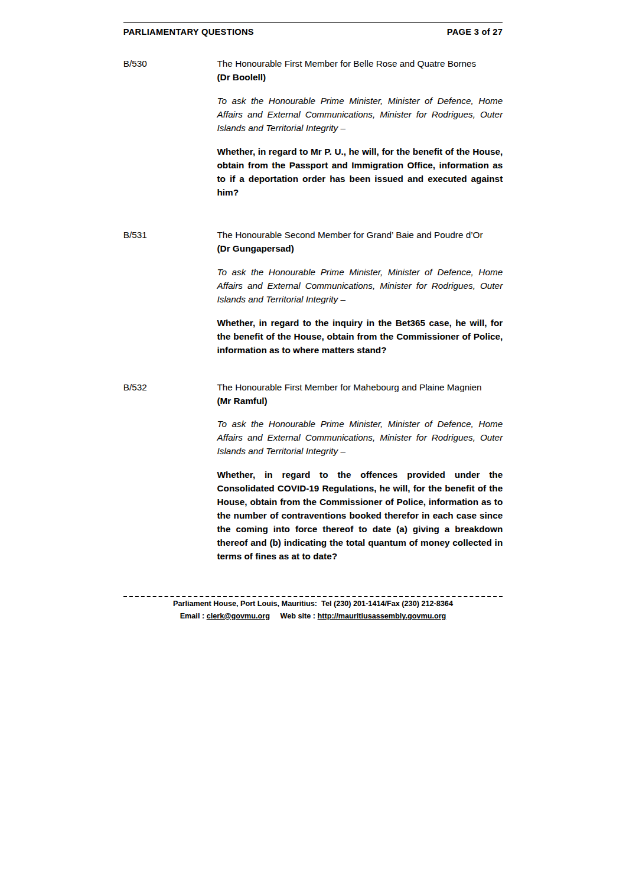PARLIAMENTARY QUESTIONS PAGE 3 of 27
B/530
The Honourable First Member for Belle Rose and Quatre Bornes
(Dr Boolell)
To ask the Honourable Prime Minister, Minister of Defence, Home Affairs and External Communications, Minister for Rodrigues, Outer Islands and Territorial Integrity –
Whether, in regard to Mr P. U., he will, for the benefit of the House, obtain from the Passport and Immigration Office, information as to if a deportation order has been issued and executed against him?
B/531
The Honourable Second Member for Grand’ Baie and Poudre d’Or
(Dr Gungapersad)
To ask the Honourable Prime Minister, Minister of Defence, Home Affairs and External Communications, Minister for Rodrigues, Outer Islands and Territorial Integrity –
Whether, in regard to the inquiry in the Bet365 case, he will, for the benefit of the House, obtain from the Commissioner of Police, information as to where matters stand?
B/532
The Honourable First Member for Mahebourg and Plaine Magnien
(Mr Ramful)
To ask the Honourable Prime Minister, Minister of Defence, Home Affairs and External Communications, Minister for Rodrigues, Outer Islands and Territorial Integrity –
Whether, in regard to the offences provided under the Consolidated COVID-19 Regulations, he will, for the benefit of the House, obtain from the Commissioner of Police, information as to the number of contraventions booked therefor in each case since the coming into force thereof to date (a) giving a breakdown thereof and (b) indicating the total quantum of money collected in terms of fines as at to date?
Parliament House, Port Louis, Mauritius: Tel (230) 201-1414/Fax (230) 212-8364
Email : clerk@govmu.org Web site : http://mauritiusassembly.govmu.org